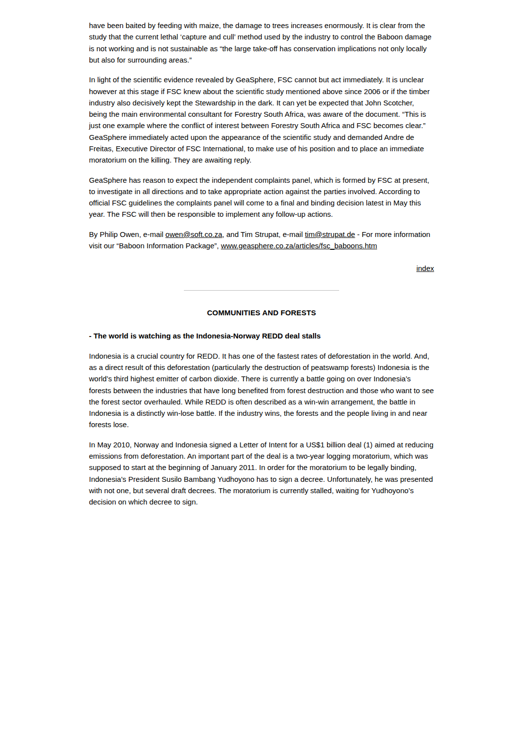have been baited by feeding with maize, the damage to trees increases enormously. It is clear from the study that the current lethal ‘capture and cull’ method used by the industry to control the Baboon damage is not working and is not sustainable as “the large take-off has conservation implications not only locally but also for surrounding areas.”
In light of the scientific evidence revealed by GeaSphere, FSC cannot but act immediately. It is unclear however at this stage if FSC knew about the scientific study mentioned above since 2006 or if the timber industry also decisively kept the Stewardship in the dark. It can yet be expected that John Scotcher, being the main environmental consultant for Forestry South Africa, was aware of the document. “This is just one example where the conflict of interest between Forestry South Africa and FSC becomes clear.” GeaSphere immediately acted upon the appearance of the scientific study and demanded Andre de Freitas, Executive Director of FSC International, to make use of his position and to place an immediate moratorium on the killing. They are awaiting reply.
GeaSphere has reason to expect the independent complaints panel, which is formed by FSC at present, to investigate in all directions and to take appropriate action against the parties involved. According to official FSC guidelines the complaints panel will come to a final and binding decision latest in May this year. The FSC will then be responsible to implement any follow-up actions.
By Philip Owen, e-mail owen@soft.co.za, and Tim Strupat, e-mail tim@strupat.de - For more information visit our “Baboon Information Package”, www.geasphere.co.za/articles/fsc_baboons.htm
index
COMMUNITIES AND FORESTS
- The world is watching as the Indonesia-Norway REDD deal stalls
Indonesia is a crucial country for REDD. It has one of the fastest rates of deforestation in the world. And, as a direct result of this deforestation (particularly the destruction of peatswamp forests) Indonesia is the world’s third highest emitter of carbon dioxide. There is currently a battle going on over Indonesia’s forests between the industries that have long benefited from forest destruction and those who want to see the forest sector overhauled. While REDD is often described as a win-win arrangement, the battle in Indonesia is a distinctly win-lose battle. If the industry wins, the forests and the people living in and near forests lose.
In May 2010, Norway and Indonesia signed a Letter of Intent for a US$1 billion deal (1) aimed at reducing emissions from deforestation. An important part of the deal is a two-year logging moratorium, which was supposed to start at the beginning of January 2011. In order for the moratorium to be legally binding, Indonesia’s President Susilo Bambang Yudhoyono has to sign a decree. Unfortunately, he was presented with not one, but several draft decrees. The moratorium is currently stalled, waiting for Yudhoyono’s decision on which decree to sign.